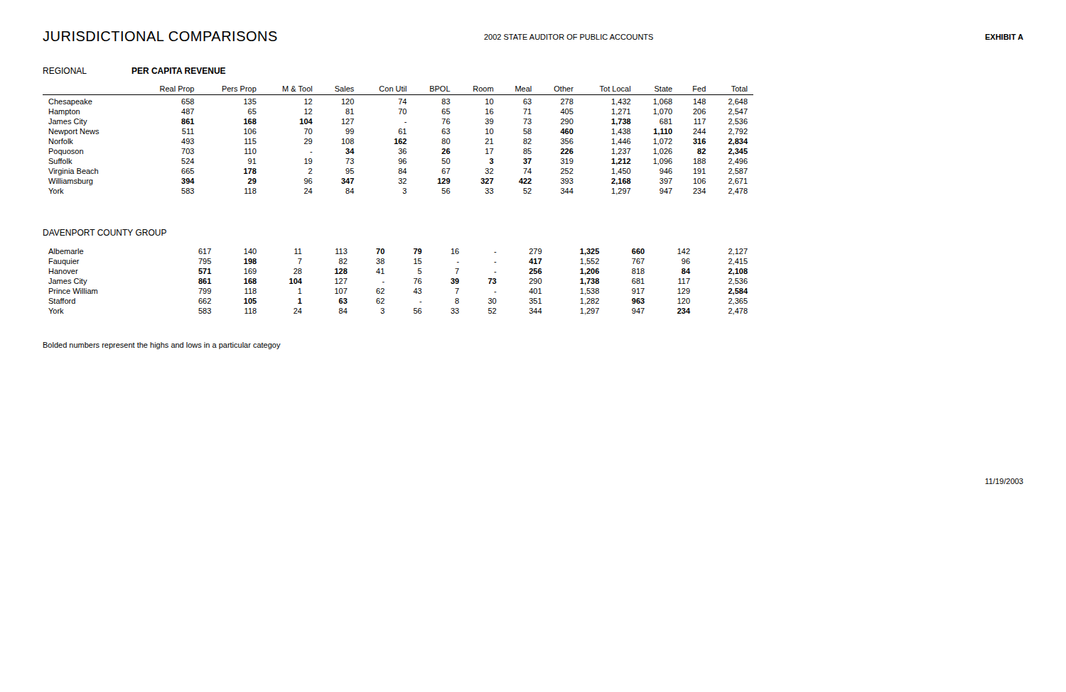JURISDICTIONAL COMPARISONS
2002 STATE AUDITOR OF PUBLIC ACCOUNTS EXHIBIT A
REGIONAL PER CAPITA REVENUE
| | Real Prop | Pers Prop | M & Tool | Sales | Con Util | BPOL | Room | Meal | Other | Tot Local | State | Fed | Total |
| --- | --- | --- | --- | --- | --- | --- | --- | --- | --- | --- | --- | --- | --- |
| Chesapeake | 658 | 135 | 12 | 120 | 74 | 83 | 10 | 63 | 278 | 1,432 | 1,068 | 148 | 2,648 |
| Hampton | 487 | 65 | 12 | 81 | 70 | 65 | 16 | 71 | 405 | 1,271 | 1,070 | 206 | 2,547 |
| James City | 861 | 168 | 104 | 127 | - | 76 | 39 | 73 | 290 | 1,738 | 681 | 117 | 2,536 |
| Newport News | 511 | 106 | 70 | 99 | 61 | 63 | 10 | 58 | 460 | 1,438 | 1,110 | 244 | 2,792 |
| Norfolk | 493 | 115 | 29 | 108 | 162 | 80 | 21 | 82 | 356 | 1,446 | 1,072 | 316 | 2,834 |
| Poquoson | 703 | 110 | - | 34 | 36 | 26 | 17 | 85 | 226 | 1,237 | 1,026 | 82 | 2,345 |
| Suffolk | 524 | 91 | 19 | 73 | 96 | 50 | 3 | 37 | 319 | 1,212 | 1,096 | 188 | 2,496 |
| Virginia Beach | 665 | 178 | 2 | 95 | 84 | 67 | 32 | 74 | 252 | 1,450 | 946 | 191 | 2,587 |
| Williamsburg | 394 | 29 | 96 | 347 | 32 | 129 | 327 | 422 | 393 | 2,168 | 397 | 106 | 2,671 |
| York | 583 | 118 | 24 | 84 | 3 | 56 | 33 | 52 | 344 | 1,297 | 947 | 234 | 2,478 |
DAVENPORT COUNTY GROUP
| Albemarle | 617 | 140 | 11 | 113 | 70 | 79 | 16 | - | 279 | 1,325 | 660 | 142 | 2,127 |
| Fauquier | 795 | 198 | 7 | 82 | 38 | 15 | - | - | 417 | 1,552 | 767 | 96 | 2,415 |
| Hanover | 571 | 169 | 28 | 128 | 41 | 5 | 7 | - | 256 | 1,206 | 818 | 84 | 2,108 |
| James City | 861 | 168 | 104 | 127 | - | 76 | 39 | 73 | 290 | 1,738 | 681 | 117 | 2,536 |
| Prince William | 799 | 118 | 1 | 107 | 62 | 43 | 7 | - | 401 | 1,538 | 917 | 129 | 2,584 |
| Stafford | 662 | 105 | 1 | 63 | 62 | - | 8 | 30 | 351 | 1,282 | 963 | 120 | 2,365 |
| York | 583 | 118 | 24 | 84 | 3 | 56 | 33 | 52 | 344 | 1,297 | 947 | 234 | 2,478 |
Bolded numbers represent the highs and lows in a particular categoy
11/19/2003